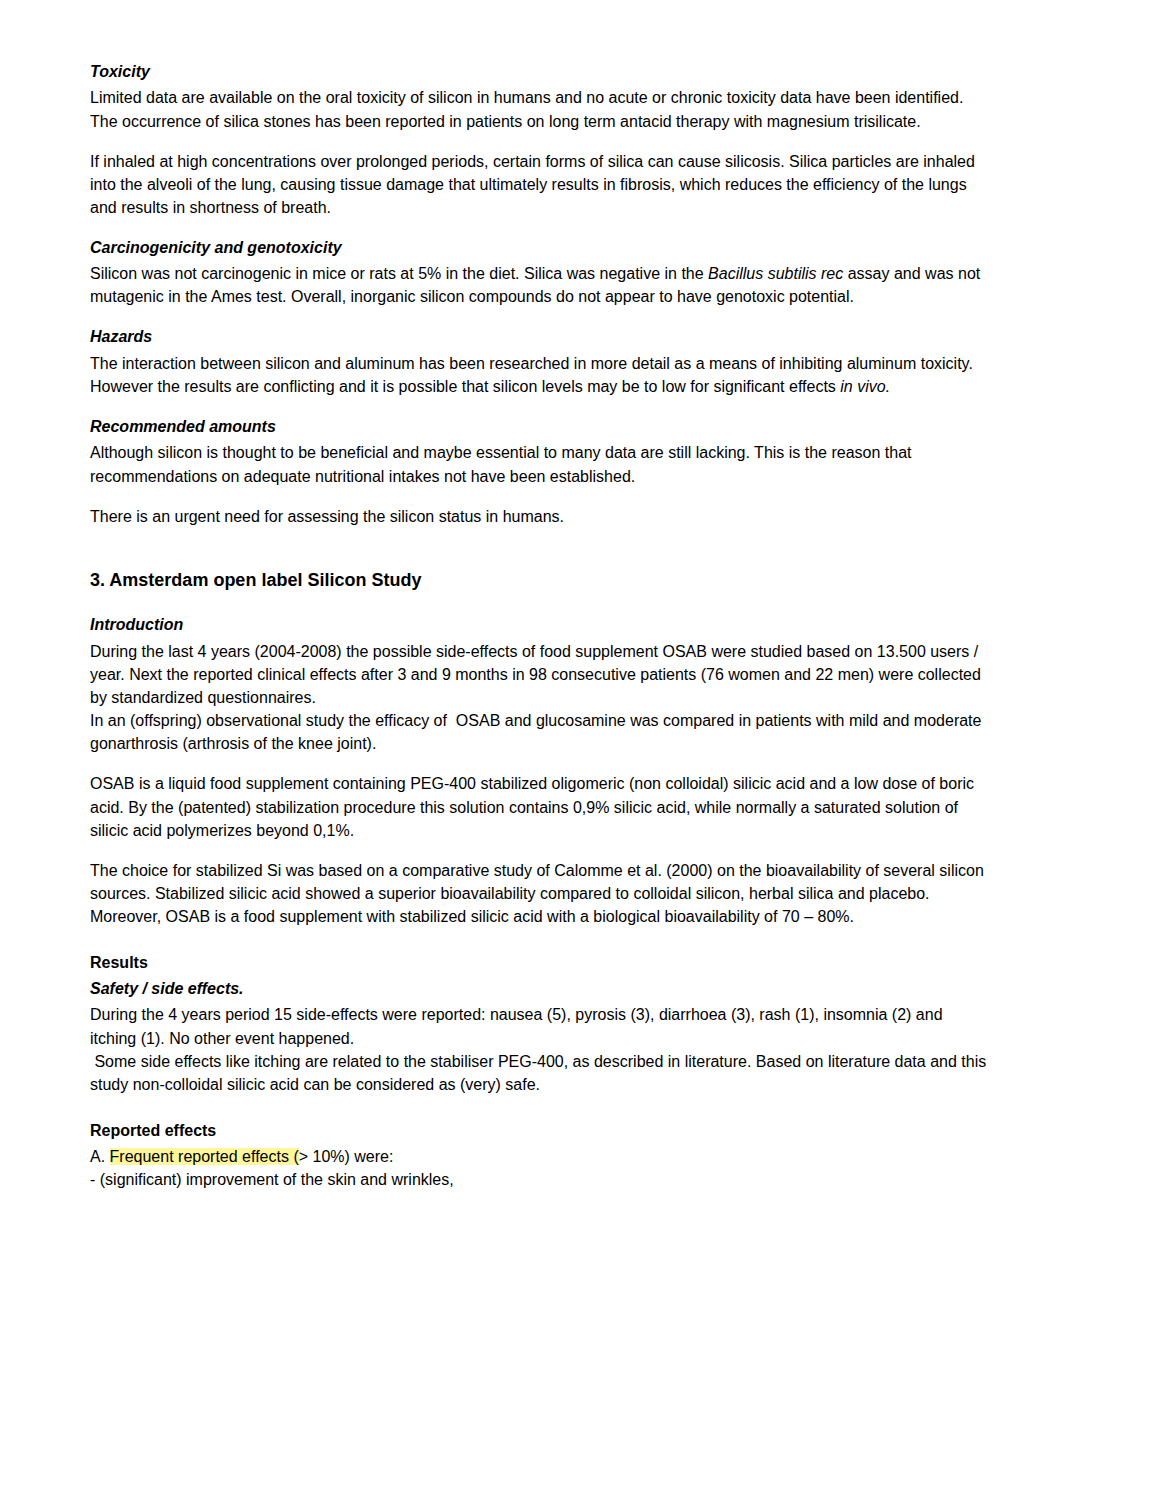Toxicity
Limited data are available on the oral toxicity of silicon in humans and no acute or chronic toxicity data have been identified. The occurrence of silica stones has been reported in patients on long term antacid therapy with magnesium trisilicate.
If inhaled at high concentrations over prolonged periods, certain forms of silica can cause silicosis. Silica particles are inhaled into the alveoli of the lung, causing tissue damage that ultimately results in fibrosis, which reduces the efficiency of the lungs and results in shortness of breath.
Carcinogenicity and genotoxicity
Silicon was not carcinogenic in mice or rats at 5% in the diet. Silica was negative in the Bacillus subtilis rec assay and was not mutagenic in the Ames test. Overall, inorganic silicon compounds do not appear to have genotoxic potential.
Hazards
The interaction between silicon and aluminum has been researched in more detail as a means of inhibiting aluminum toxicity. However the results are conflicting and it is possible that silicon levels may be to low for significant effects in vivo.
Recommended amounts
Although silicon is thought to be beneficial and maybe essential to many data are still lacking. This is the reason that recommendations on adequate nutritional intakes not have been established.
There is an urgent need for assessing the silicon status in humans.
3. Amsterdam open label Silicon Study
Introduction
During the last 4 years (2004-2008) the possible side-effects of food supplement OSAB were studied based on 13.500 users / year. Next the reported clinical effects after 3 and 9 months in 98 consecutive patients (76 women and 22 men) were collected by standardized questionnaires.
In an (offspring) observational study the efficacy of OSAB and glucosamine was compared in patients with mild and moderate gonarthrosis (arthrosis of the knee joint).
OSAB is a liquid food supplement containing PEG-400 stabilized oligomeric (non colloidal) silicic acid and a low dose of boric acid. By the (patented) stabilization procedure this solution contains 0,9% silicic acid, while normally a saturated solution of silicic acid polymerizes beyond 0,1%.
The choice for stabilized Si was based on a comparative study of Calomme et al. (2000) on the bioavailability of several silicon sources. Stabilized silicic acid showed a superior bioavailability compared to colloidal silicon, herbal silica and placebo. Moreover, OSAB is a food supplement with stabilized silicic acid with a biological bioavailability of 70 – 80%.
Results
Safety / side effects.
During the 4 years period 15 side-effects were reported: nausea (5), pyrosis (3), diarrhoea (3), rash (1), insomnia (2) and itching (1). No other event happened.
Some side effects like itching are related to the stabiliser PEG-400, as described in literature. Based on literature data and this study non-colloidal silicic acid can be considered as (very) safe.
Reported effects
A. Frequent reported effects (> 10%) were:
- (significant) improvement of the skin and wrinkles,